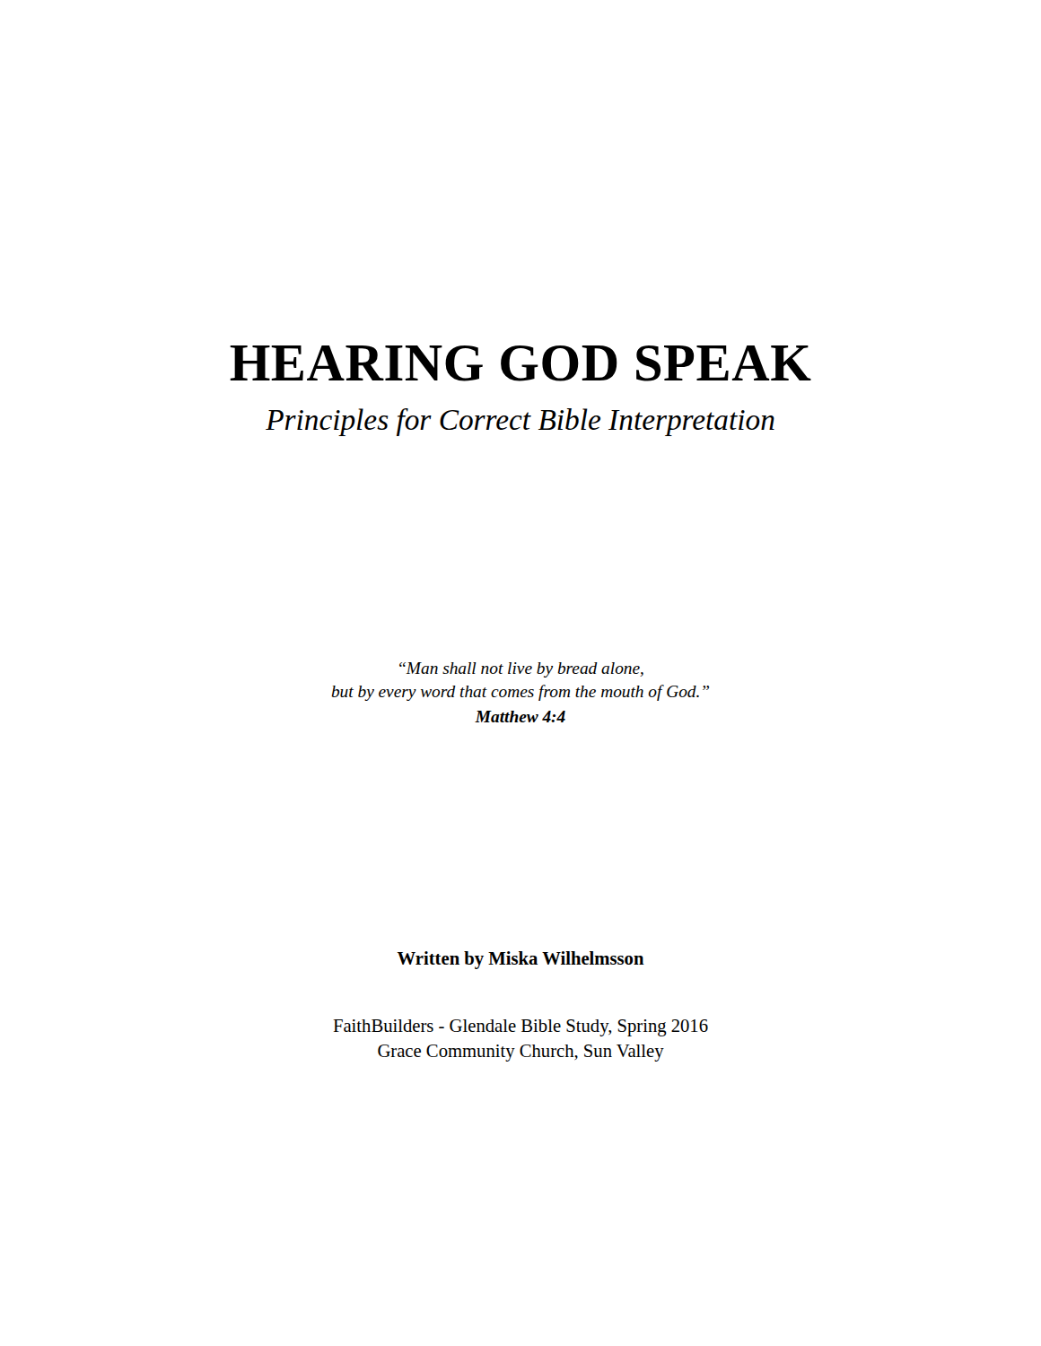HEARING GOD SPEAK
Principles for Correct Bible Interpretation
“Man shall not live by bread alone, but by every word that comes from the mouth of God.” Matthew 4:4
Written by Miska Wilhelmsson
FaithBuilders - Glendale Bible Study, Spring 2016
Grace Community Church, Sun Valley